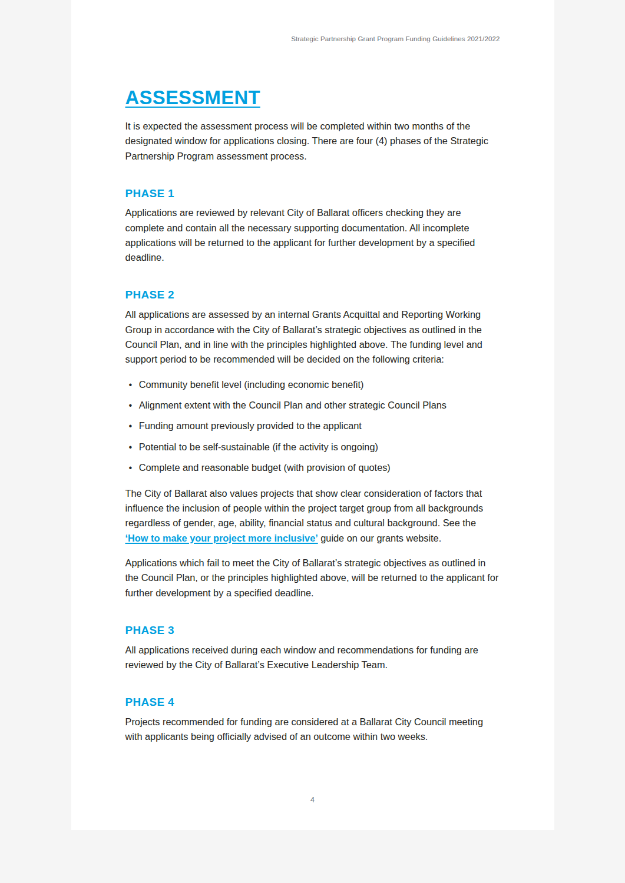Strategic Partnership Grant Program Funding Guidelines 2021/2022
Assessment
It is expected the assessment process will be completed within two months of the designated window for applications closing. There are four (4) phases of the Strategic Partnership Program assessment process.
Phase 1
Applications are reviewed by relevant City of Ballarat officers checking they are complete and contain all the necessary supporting documentation. All incomplete applications will be returned to the applicant for further development by a specified deadline.
Phase 2
All applications are assessed by an internal Grants Acquittal and Reporting Working Group in accordance with the City of Ballarat’s strategic objectives as outlined in the Council Plan, and in line with the principles highlighted above. The funding level and support period to be recommended will be decided on the following criteria:
Community benefit level (including economic benefit)
Alignment extent with the Council Plan and other strategic Council Plans
Funding amount previously provided to the applicant
Potential to be self-sustainable (if the activity is ongoing)
Complete and reasonable budget (with provision of quotes)
The City of Ballarat also values projects that show clear consideration of factors that influence the inclusion of people within the project target group from all backgrounds regardless of gender, age, ability, financial status and cultural background. See the ‘How to make your project more inclusive’ guide on our grants website.
Applications which fail to meet the City of Ballarat’s strategic objectives as outlined in the Council Plan, or the principles highlighted above, will be returned to the applicant for further development by a specified deadline.
Phase 3
All applications received during each window and recommendations for funding are reviewed by the City of Ballarat’s Executive Leadership Team.
Phase 4
Projects recommended for funding are considered at a Ballarat City Council meeting with applicants being officially advised of an outcome within two weeks.
4